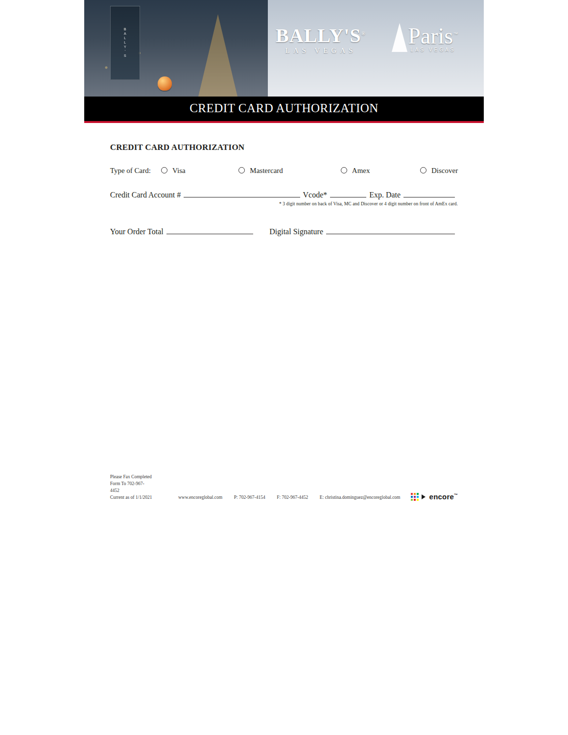BALLY'S
BALLY'S®
LAS VEGAS
Paris™
LAS VEGAS
CREDIT CARD AUTHORIZATION
CREDIT CARD AUTHORIZATION
Type of Card: Visa Mastercard Amex Discover
Credit Card Account # Vcode* Exp. Date
* 3 digit number on back of Visa, MC and Discover or 4 digit number on front of AmEx card.
Your Order Total Digital Signature
Please Fax Completed Form To 702-967-4452
Current as of 1/1/2021
www.encoreglobal.com P: 702-967-4154 F: 702-967-4452 E: christina.dominguez@encoreglobal.com
encore™